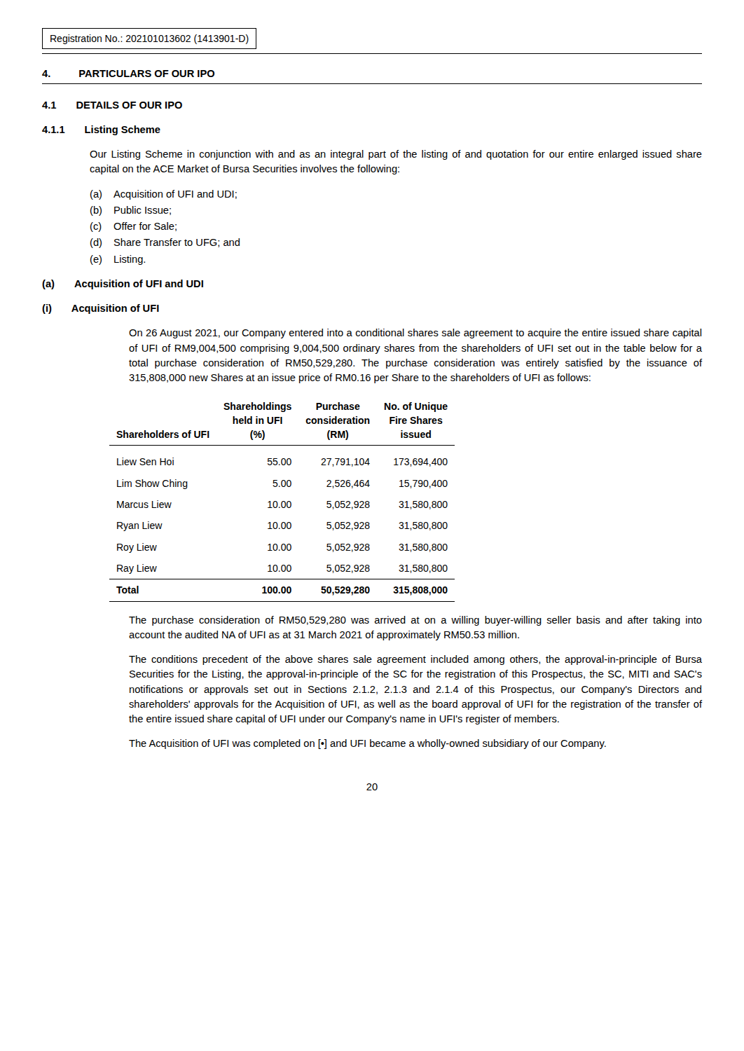Registration No.: 202101013602 (1413901-D)
4. PARTICULARS OF OUR IPO
4.1 DETAILS OF OUR IPO
4.1.1 Listing Scheme
Our Listing Scheme in conjunction with and as an integral part of the listing of and quotation for our entire enlarged issued share capital on the ACE Market of Bursa Securities involves the following:
(a) Acquisition of UFI and UDI;
(b) Public Issue;
(c) Offer for Sale;
(d) Share Transfer to UFG; and
(e) Listing.
(a) Acquisition of UFI and UDI
(i) Acquisition of UFI
On 26 August 2021, our Company entered into a conditional shares sale agreement to acquire the entire issued share capital of UFI of RM9,004,500 comprising 9,004,500 ordinary shares from the shareholders of UFI set out in the table below for a total purchase consideration of RM50,529,280. The purchase consideration was entirely satisfied by the issuance of 315,808,000 new Shares at an issue price of RM0.16 per Share to the shareholders of UFI as follows:
| Shareholders of UFI | Shareholdings held in UFI (%) | Purchase consideration (RM) | No. of Unique Fire Shares issued |
| --- | --- | --- | --- |
| Liew Sen Hoi | 55.00 | 27,791,104 | 173,694,400 |
| Lim Show Ching | 5.00 | 2,526,464 | 15,790,400 |
| Marcus Liew | 10.00 | 5,052,928 | 31,580,800 |
| Ryan Liew | 10.00 | 5,052,928 | 31,580,800 |
| Roy Liew | 10.00 | 5,052,928 | 31,580,800 |
| Ray Liew | 10.00 | 5,052,928 | 31,580,800 |
| Total | 100.00 | 50,529,280 | 315,808,000 |
The purchase consideration of RM50,529,280 was arrived at on a willing buyer-willing seller basis and after taking into account the audited NA of UFI as at 31 March 2021 of approximately RM50.53 million.
The conditions precedent of the above shares sale agreement included among others, the approval-in-principle of Bursa Securities for the Listing, the approval-in-principle of the SC for the registration of this Prospectus, the SC, MITI and SAC's notifications or approvals set out in Sections 2.1.2, 2.1.3 and 2.1.4 of this Prospectus, our Company's Directors and shareholders' approvals for the Acquisition of UFI, as well as the board approval of UFI for the registration of the transfer of the entire issued share capital of UFI under our Company's name in UFI's register of members.
The Acquisition of UFI was completed on [•] and UFI became a wholly-owned subsidiary of our Company.
20